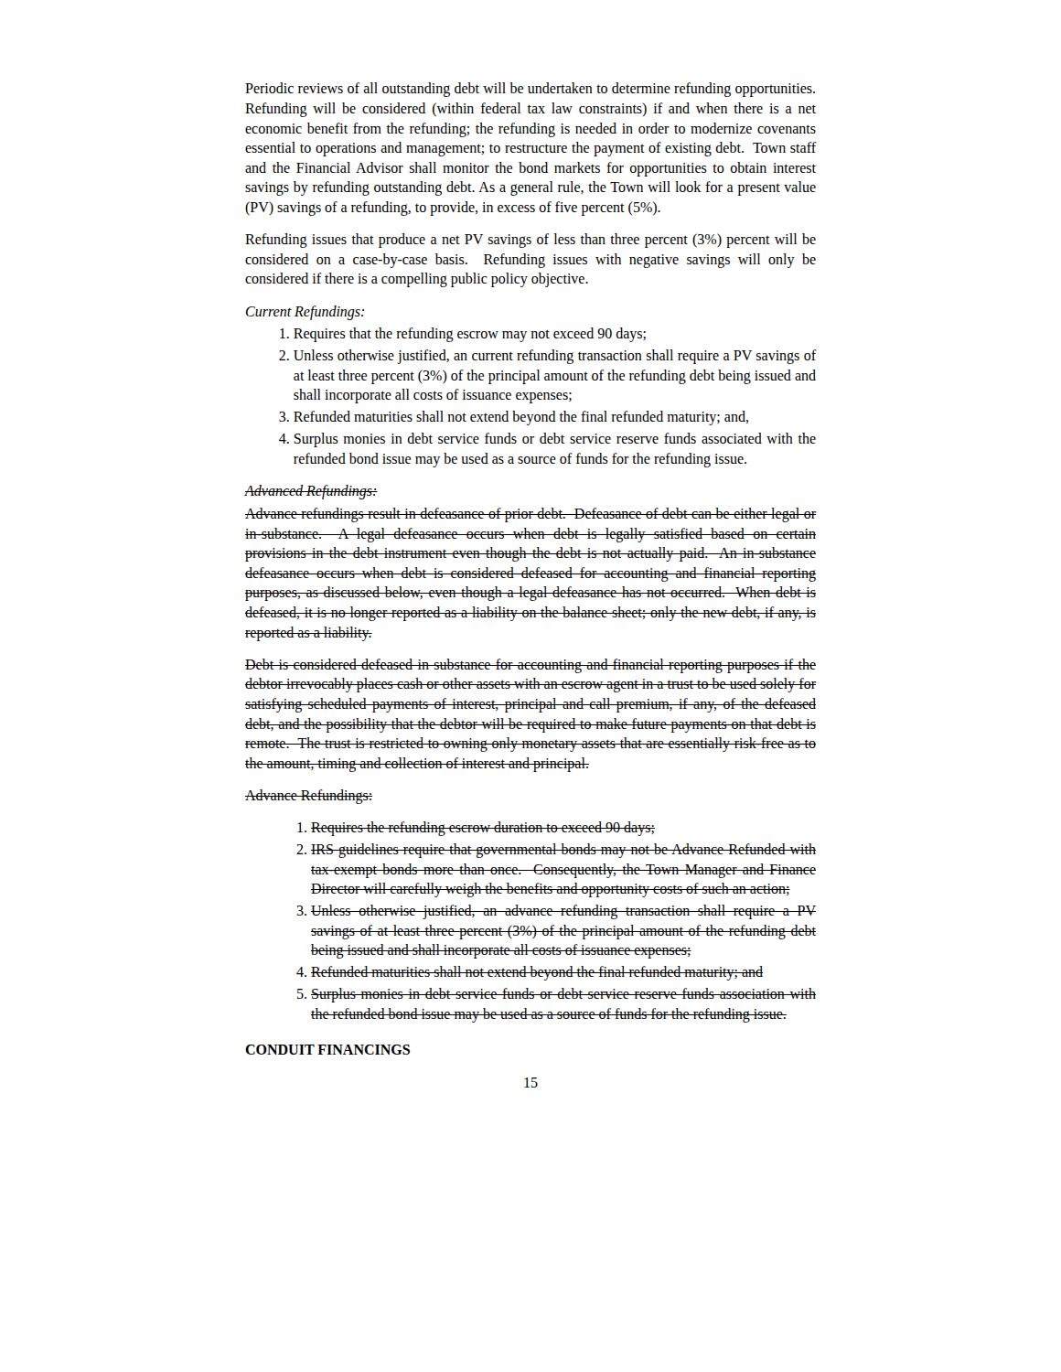Periodic reviews of all outstanding debt will be undertaken to determine refunding opportunities. Refunding will be considered (within federal tax law constraints) if and when there is a net economic benefit from the refunding; the refunding is needed in order to modernize covenants essential to operations and management; to restructure the payment of existing debt. Town staff and the Financial Advisor shall monitor the bond markets for opportunities to obtain interest savings by refunding outstanding debt. As a general rule, the Town will look for a present value (PV) savings of a refunding, to provide, in excess of five percent (5%).
Refunding issues that produce a net PV savings of less than three percent (3%) percent will be considered on a case-by-case basis. Refunding issues with negative savings will only be considered if there is a compelling public policy objective.
Current Refundings:
Requires that the refunding escrow may not exceed 90 days;
Unless otherwise justified, an current refunding transaction shall require a PV savings of at least three percent (3%) of the principal amount of the refunding debt being issued and shall incorporate all costs of issuance expenses;
Refunded maturities shall not extend beyond the final refunded maturity; and,
Surplus monies in debt service funds or debt service reserve funds associated with the refunded bond issue may be used as a source of funds for the refunding issue.
Advanced Refundings:
Advance refundings result in defeasance of prior debt. Defeasance of debt can be either legal or in-substance. A legal defeasance occurs when debt is legally satisfied based on certain provisions in the debt instrument even though the debt is not actually paid. An in-substance defeasance occurs when debt is considered defeased for accounting and financial reporting purposes, as discussed below, even though a legal defeasance has not occurred. When debt is defeased, it is no longer reported as a liability on the balance sheet; only the new debt, if any, is reported as a liability.
Debt is considered defeased in substance for accounting and financial reporting purposes if the debtor irrevocably places cash or other assets with an escrow agent in a trust to be used solely for satisfying scheduled payments of interest, principal and call premium, if any, of the defeased debt, and the possibility that the debtor will be required to make future payments on that debt is remote. The trust is restricted to owning only monetary assets that are essentially risk-free as to the amount, timing and collection of interest and principal.
Advance Refundings:
Requires the refunding escrow duration to exceed 90 days;
IRS guidelines require that governmental bonds may not be Advance Refunded with tax-exempt bonds more than once. Consequently, the Town Manager and Finance Director will carefully weigh the benefits and opportunity costs of such an action;
Unless otherwise justified, an advance refunding transaction shall require a PV savings of at least three percent (3%) of the principal amount of the refunding debt being issued and shall incorporate all costs of issuance expenses;
Refunded maturities shall not extend beyond the final refunded maturity; and
Surplus monies in debt service funds or debt service reserve funds association with the refunded bond issue may be used as a source of funds for the refunding issue.
CONDUIT FINANCINGS
15